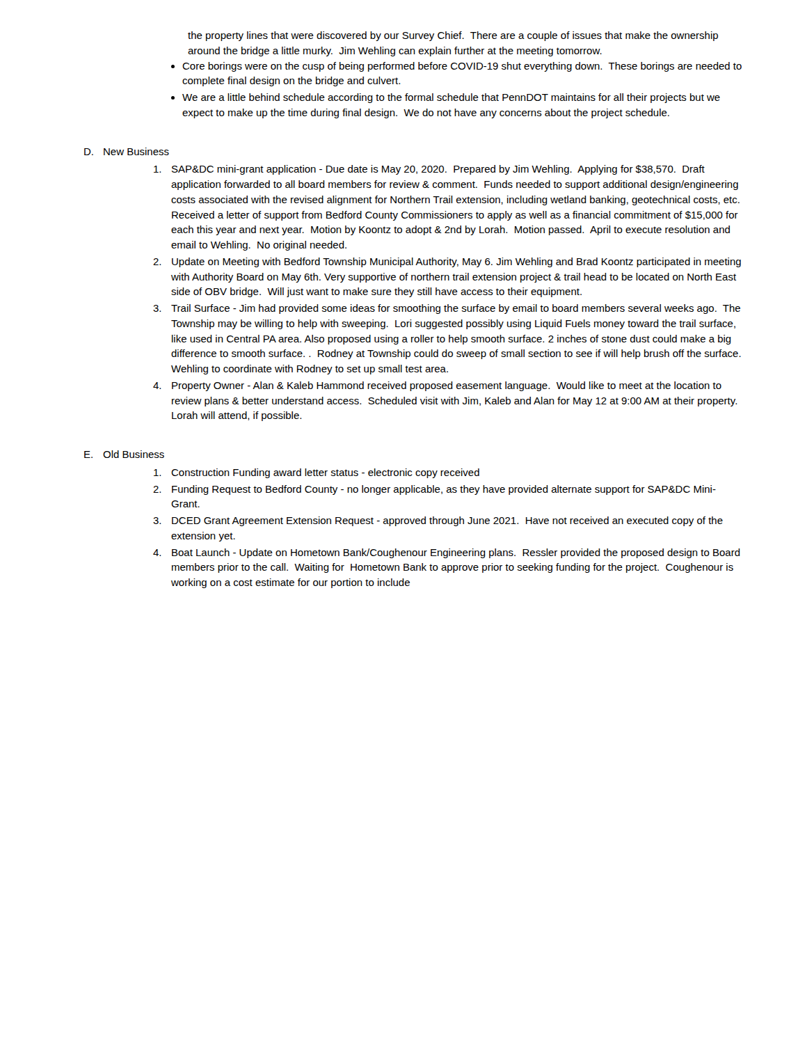the property lines that were discovered by our Survey Chief. There are a couple of issues that make the ownership around the bridge a little murky. Jim Wehling can explain further at the meeting tomorrow.
Core borings were on the cusp of being performed before COVID-19 shut everything down. These borings are needed to complete final design on the bridge and culvert.
We are a little behind schedule according to the formal schedule that PennDOT maintains for all their projects but we expect to make up the time during final design. We do not have any concerns about the project schedule.
D.
New Business
SAP&DC mini-grant application - Due date is May 20, 2020. Prepared by Jim Wehling. Applying for $38,570. Draft application forwarded to all board members for review & comment. Funds needed to support additional design/engineering costs associated with the revised alignment for Northern Trail extension, including wetland banking, geotechnical costs, etc. Received a letter of support from Bedford County Commissioners to apply as well as a financial commitment of $15,000 for each this year and next year. Motion by Koontz to adopt & 2nd by Lorah. Motion passed. April to execute resolution and email to Wehling. No original needed.
Update on Meeting with Bedford Township Municipal Authority, May 6. Jim Wehling and Brad Koontz participated in meeting with Authority Board on May 6th. Very supportive of northern trail extension project & trail head to be located on North East side of OBV bridge. Will just want to make sure they still have access to their equipment.
Trail Surface - Jim had provided some ideas for smoothing the surface by email to board members several weeks ago. The Township may be willing to help with sweeping. Lori suggested possibly using Liquid Fuels money toward the trail surface, like used in Central PA area. Also proposed using a roller to help smooth surface. 2 inches of stone dust could make a big difference to smooth surface. . Rodney at Township could do sweep of small section to see if will help brush off the surface. Wehling to coordinate with Rodney to set up small test area.
Property Owner - Alan & Kaleb Hammond received proposed easement language. Would like to meet at the location to review plans & better understand access. Scheduled visit with Jim, Kaleb and Alan for May 12 at 9:00 AM at their property. Lorah will attend, if possible.
E.
Old Business
Construction Funding award letter status - electronic copy received
Funding Request to Bedford County - no longer applicable, as they have provided alternate support for SAP&DC Mini-Grant.
DCED Grant Agreement Extension Request - approved through June 2021. Have not received an executed copy of the extension yet.
Boat Launch - Update on Hometown Bank/Coughenour Engineering plans. Ressler provided the proposed design to Board members prior to the call. Waiting for Hometown Bank to approve prior to seeking funding for the project. Coughenour is working on a cost estimate for our portion to include